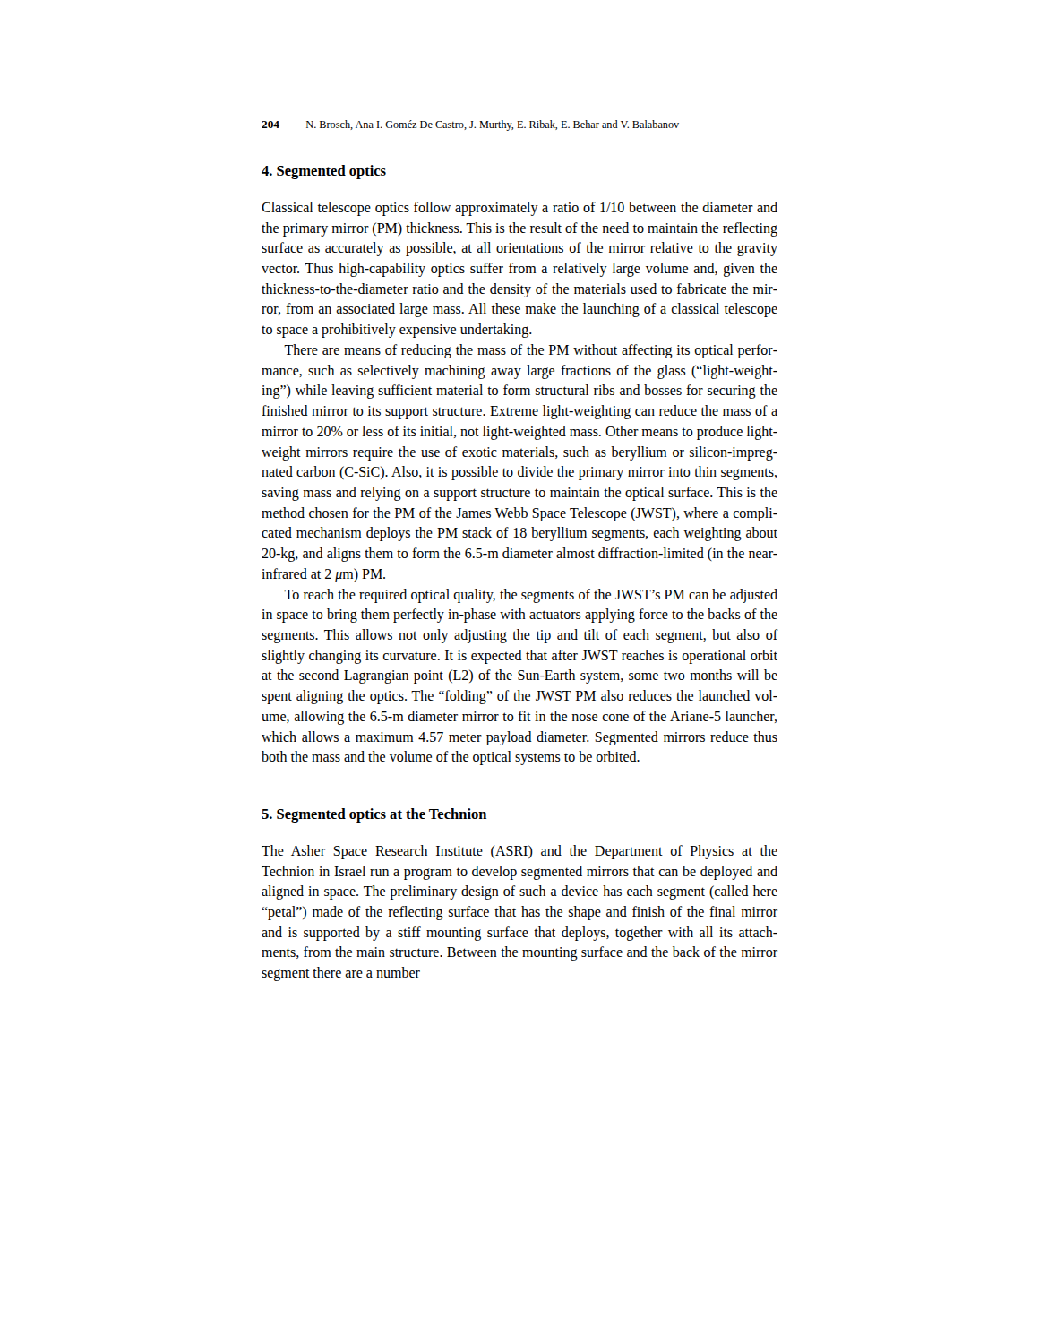204 N. Brosch, Ana I. Goméz De Castro, J. Murthy, E. Ribak, E. Behar and V. Balabanov
4. Segmented optics
Classical telescope optics follow approximately a ratio of 1/10 between the diameter and the primary mirror (PM) thickness. This is the result of the need to maintain the reflecting surface as accurately as possible, at all orientations of the mirror relative to the gravity vector. Thus high-capability optics suffer from a relatively large volume and, given the thickness-to-the-diameter ratio and the density of the materials used to fabricate the mirror, from an associated large mass. All these make the launching of a classical telescope to space a prohibitively expensive undertaking.
There are means of reducing the mass of the PM without affecting its optical performance, such as selectively machining away large fractions of the glass (“light-weighting”) while leaving sufficient material to form structural ribs and bosses for securing the finished mirror to its support structure. Extreme light-weighting can reduce the mass of a mirror to 20% or less of its initial, not light-weighted mass. Other means to produce lightweight mirrors require the use of exotic materials, such as beryllium or silicon-impregnated carbon (C-SiC). Also, it is possible to divide the primary mirror into thin segments, saving mass and relying on a support structure to maintain the optical surface. This is the method chosen for the PM of the James Webb Space Telescope (JWST), where a complicated mechanism deploys the PM stack of 18 beryllium segments, each weighting about 20-kg, and aligns them to form the 6.5-m diameter almost diffraction-limited (in the near-infrared at 2 μm) PM.
To reach the required optical quality, the segments of the JWST’s PM can be adjusted in space to bring them perfectly in-phase with actuators applying force to the backs of the segments. This allows not only adjusting the tip and tilt of each segment, but also of slightly changing its curvature. It is expected that after JWST reaches is operational orbit at the second Lagrangian point (L2) of the Sun-Earth system, some two months will be spent aligning the optics. The “folding” of the JWST PM also reduces the launched volume, allowing the 6.5-m diameter mirror to fit in the nose cone of the Ariane-5 launcher, which allows a maximum 4.57 meter payload diameter. Segmented mirrors reduce thus both the mass and the volume of the optical systems to be orbited.
5. Segmented optics at the Technion
The Asher Space Research Institute (ASRI) and the Department of Physics at the Technion in Israel run a program to develop segmented mirrors that can be deployed and aligned in space. The preliminary design of such a device has each segment (called here “petal”) made of the reflecting surface that has the shape and finish of the final mirror and is supported by a stiff mounting surface that deploys, together with all its attachments, from the main structure. Between the mounting surface and the back of the mirror segment there are a number